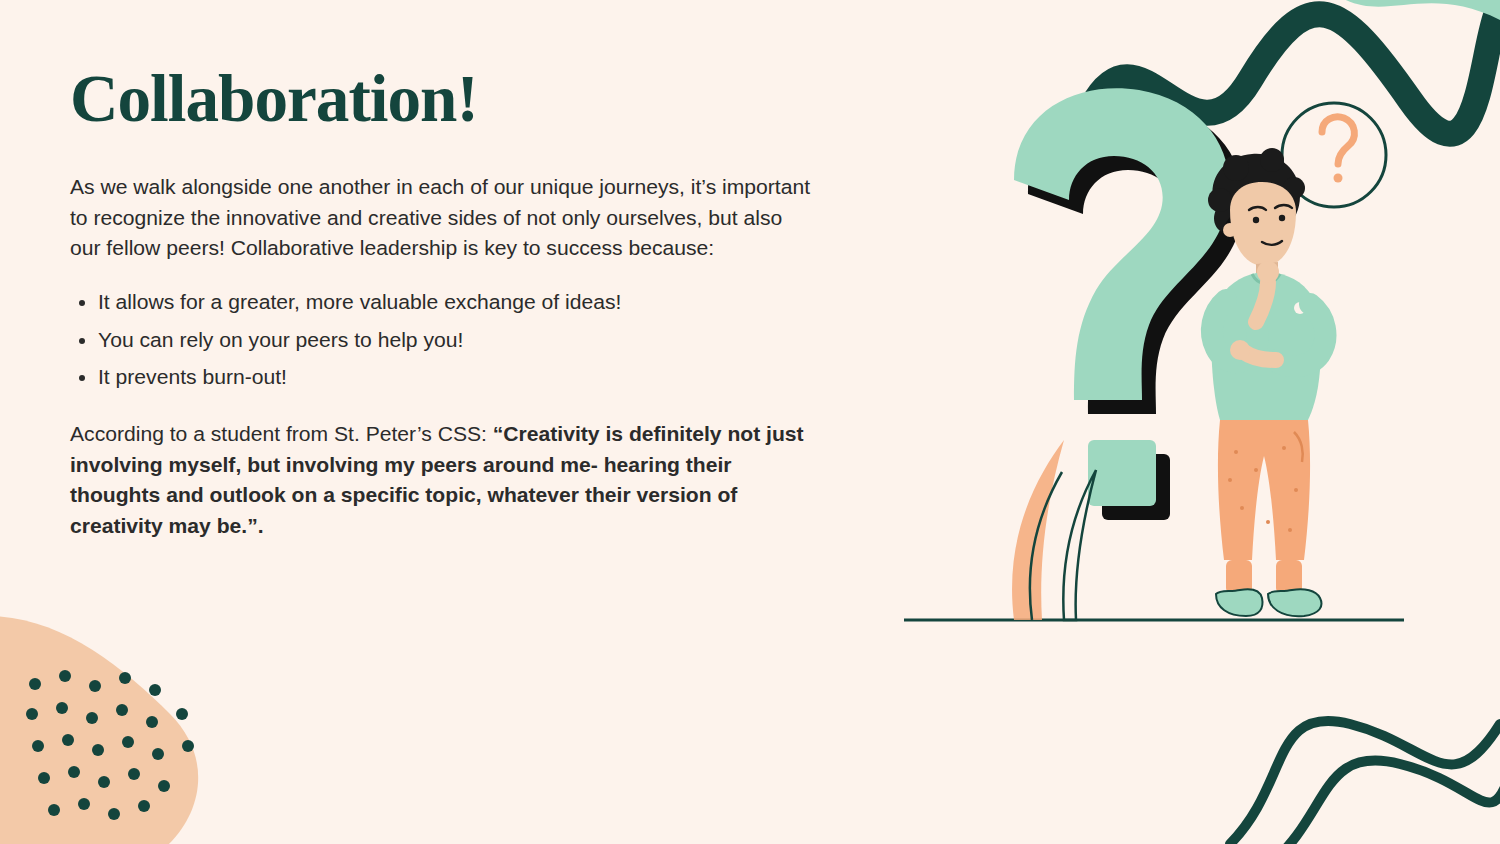Collaboration!
As we walk alongside one another in each of our unique journeys, it’s important to recognize the innovative and creative sides of not only ourselves, but also our fellow peers! Collaborative leadership is key to success because:
It allows for a greater, more valuable exchange of ideas!
You can rely on your peers to help you!
It prevents burn-out!
According to a student from St. Peter’s CSS: “Creativity is definitely not just involving myself, but involving my peers around me- hearing their thoughts and outlook on a specific topic, whatever their version of creativity may be.”.